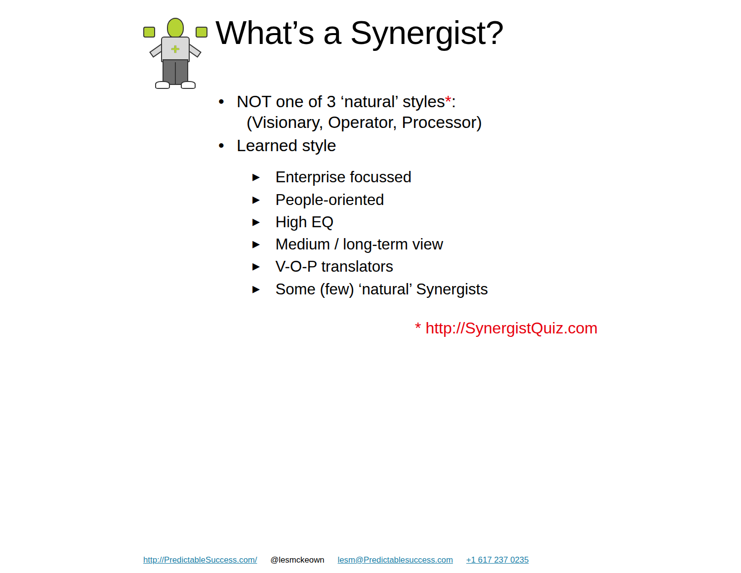+
What’s a Synergist?
NOT one of 3 ‘natural’ styles*: (Visionary, Operator, Processor)
Learned style
Enterprise focussed
People-oriented
High EQ
Medium / long-term view
V-O-P translators
Some (few) ‘natural’ Synergists
* http://SynergistQuiz.com
http://PredictableSuccess.com/ @lesmckeown lesm@Predictablesuccess.com +1 617 237 0235